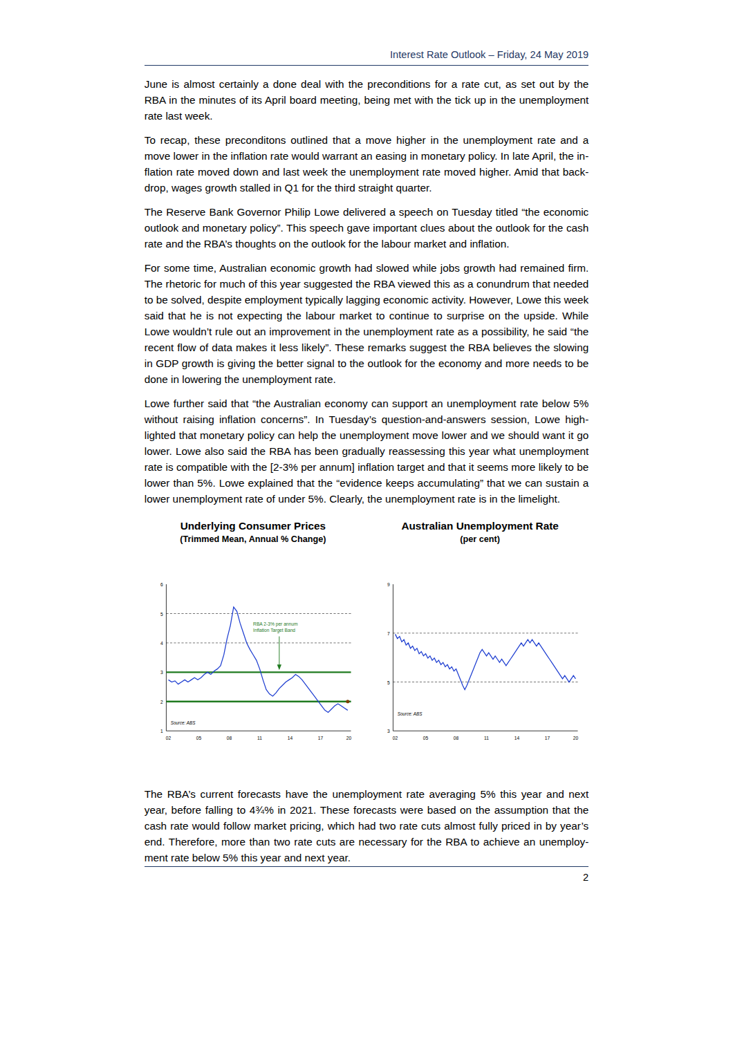Interest Rate Outlook – Friday, 24 May 2019
June is almost certainly a done deal with the preconditions for a rate cut, as set out by the RBA in the minutes of its April board meeting, being met with the tick up in the unemployment rate last week.
To recap, these preconditons outlined that a move higher in the unemployment rate and a move lower in the inflation rate would warrant an easing in monetary policy. In late April, the inflation rate moved down and last week the unemployment rate moved higher. Amid that backdrop, wages growth stalled in Q1 for the third straight quarter.
The Reserve Bank Governor Philip Lowe delivered a speech on Tuesday titled “the economic outlook and monetary policy”. This speech gave important clues about the outlook for the cash rate and the RBA’s thoughts on the outlook for the labour market and inflation.
For some time, Australian economic growth had slowed while jobs growth had remained firm. The rhetoric for much of this year suggested the RBA viewed this as a conundrum that needed to be solved, despite employment typically lagging economic activity. However, Lowe this week said that he is not expecting the labour market to continue to surprise on the upside. While Lowe wouldn’t rule out an improvement in the unemployment rate as a possibility, he said “the recent flow of data makes it less likely”. These remarks suggest the RBA believes the slowing in GDP growth is giving the better signal to the outlook for the economy and more needs to be done in lowering the unemployment rate.
Lowe further said that “the Australian economy can support an unemployment rate below 5% without raising inflation concerns”. In Tuesday’s question-and-answers session, Lowe highlighted that monetary policy can help the unemployment move lower and we should want it go lower. Lowe also said the RBA has been gradually reassessing this year what unemployment rate is compatible with the [2-3% per annum] inflation target and that it seems more likely to be lower than 5%. Lowe explained that the “evidence keeps accumulating” that we can sustain a lower unemployment rate of under 5%. Clearly, the unemployment rate is in the limelight.
Underlying Consumer Prices
(Trimmed Mean, Annual % Change)
6 5 4 3 2 1 RBA 2-3% per annum Inflation Target Band 02 05 08 11 14 17 20 Source: ABS
Australian Unemployment Rate
(per cent)
9 7 5 3 02 05 08 11 14 17 20 Source: ABS
The RBA’s current forecasts have the unemployment rate averaging 5% this year and next year, before falling to 4¾% in 2021. These forecasts were based on the assumption that the cash rate would follow market pricing, which had two rate cuts almost fully priced in by year’s end. Therefore, more than two rate cuts are necessary for the RBA to achieve an unemployment rate below 5% this year and next year.
2